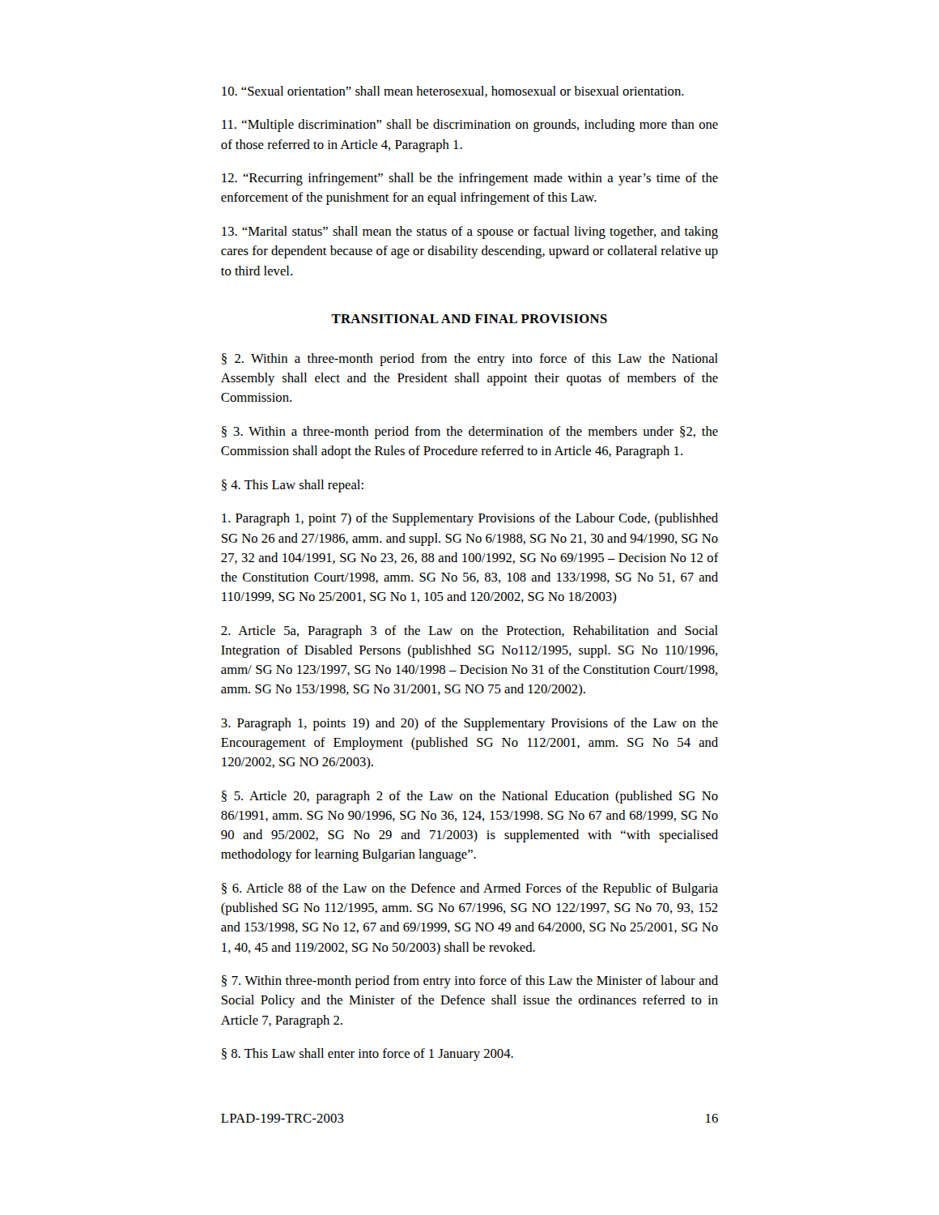10. “Sexual orientation” shall mean heterosexual, homosexual or bisexual orientation.
11. “Multiple discrimination” shall be discrimination on grounds, including more than one of those referred to in Article 4, Paragraph 1.
12. “Recurring infringement” shall be the infringement made within a year’s time of the enforcement of the punishment for an equal infringement of this Law.
13. “Marital status” shall mean the status of a spouse or factual living together, and taking cares for dependent because of age or disability descending, upward or collateral relative up to third level.
Transitional and Final Provisions
§ 2. Within a three-month period from the entry into force of this Law the National Assembly shall elect and the President shall appoint their quotas of members of the Commission.
§ 3. Within a three-month period from the determination of the members under §2, the Commission shall adopt the Rules of Procedure referred to in Article 46, Paragraph 1.
§ 4. This Law shall repeal:
1. Paragraph 1, point 7) of the Supplementary Provisions of the Labour Code, (publishhed SG No 26 and 27/1986, amm. and suppl. SG No 6/1988, SG No 21, 30 and 94/1990, SG No 27, 32 and 104/1991, SG No 23, 26, 88 and 100/1992, SG No 69/1995 – Decision No 12 of the Constitution Court/1998, amm. SG No 56, 83, 108 and 133/1998, SG No 51, 67 and 110/1999, SG No 25/2001, SG No 1, 105 and 120/2002, SG No 18/2003)
2. Article 5a, Paragraph 3 of the Law on the Protection, Rehabilitation and Social Integration of Disabled Persons (publishhed SG No112/1995, suppl. SG No 110/1996, amm/ SG No 123/1997, SG No 140/1998 – Decision No 31 of the Constitution Court/1998, amm. SG No 153/1998, SG No 31/2001, SG NO 75 and 120/2002).
3. Paragraph 1, points 19) and 20) of the Supplementary Provisions of the Law on the Encouragement of Employment (published SG No 112/2001, amm. SG No 54 and 120/2002, SG NO 26/2003).
§ 5. Article 20, paragraph 2 of the Law on the National Education (published SG No 86/1991, amm. SG No 90/1996, SG No 36, 124, 153/1998. SG No 67 and 68/1999, SG No 90 and 95/2002, SG No 29 and 71/2003) is supplemented with “with specialised methodology for learning Bulgarian language”.
§ 6. Article 88 of the Law on the Defence and Armed Forces of the Republic of Bulgaria (published SG No 112/1995, amm. SG No 67/1996, SG NO 122/1997, SG No 70, 93, 152 and 153/1998, SG No 12, 67 and 69/1999, SG NO 49 and 64/2000, SG No 25/2001, SG No 1, 40, 45 and 119/2002, SG No 50/2003) shall be revoked.
§ 7. Within three-month period from entry into force of this Law the Minister of labour and Social Policy and the Minister of the Defence shall issue the ordinances referred to in Article 7, Paragraph 2.
§ 8. This Law shall enter into force of 1 January 2004.
LPAD-199-TRC-2003 16